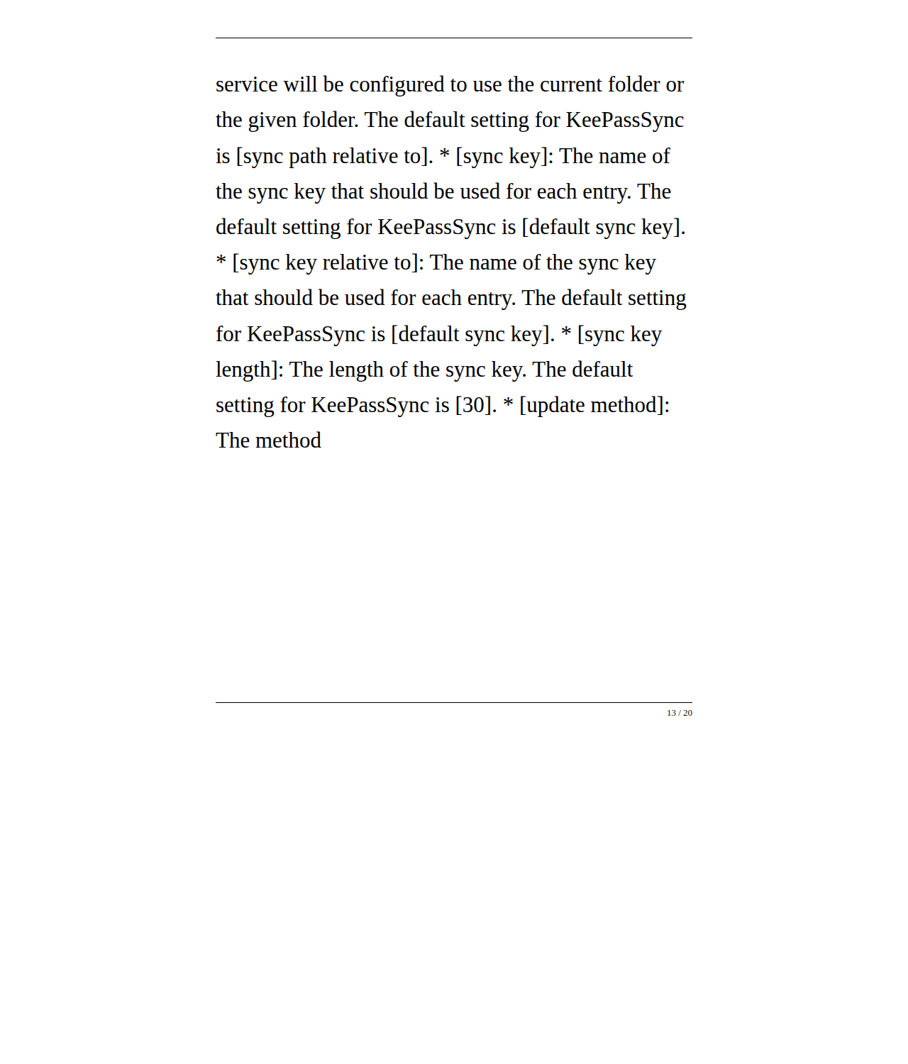service will be configured to use the current folder or the given folder. The default setting for KeePassSync is [sync path relative to]. * [sync key]: The name of the sync key that should be used for each entry. The default setting for KeePassSync is [default sync key]. * [sync key relative to]: The name of the sync key that should be used for each entry. The default setting for KeePassSync is [default sync key]. * [sync key length]: The length of the sync key. The default setting for KeePassSync is [30]. * [update method]: The method
13 / 20